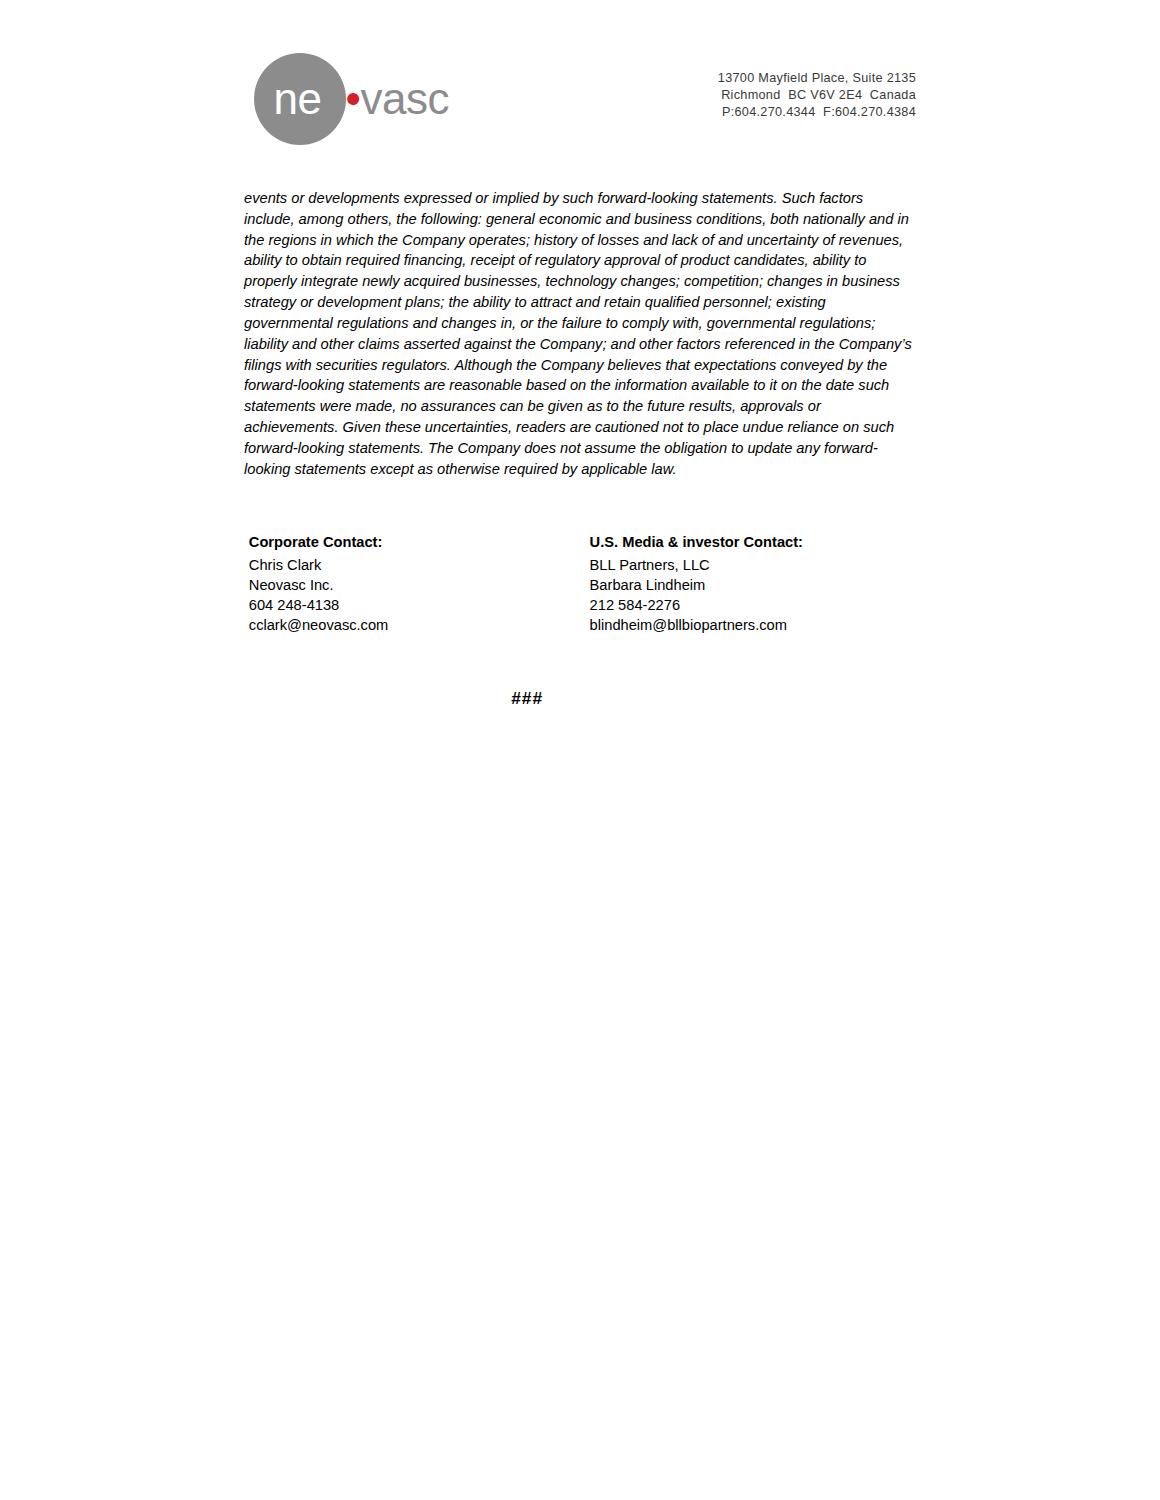neo•vasc
13700 Mayfield Place, Suite 2135
Richmond BC V6V 2E4 Canada
P:604.270.4344 F:604.270.4384
events or developments expressed or implied by such forward-looking statements. Such factors include, among others, the following: general economic and business conditions, both nationally and in the regions in which the Company operates; history of losses and lack of and uncertainty of revenues, ability to obtain required financing, receipt of regulatory approval of product candidates, ability to properly integrate newly acquired businesses, technology changes; competition; changes in business strategy or development plans; the ability to attract and retain qualified personnel; existing governmental regulations and changes in, or the failure to comply with, governmental regulations; liability and other claims asserted against the Company; and other factors referenced in the Company’s filings with securities regulators. Although the Company believes that expectations conveyed by the forward-looking statements are reasonable based on the information available to it on the date such statements were made, no assurances can be given as to the future results, approvals or achievements. Given these uncertainties, readers are cautioned not to place undue reliance on such forward-looking statements. The Company does not assume the obligation to update any forward-looking statements except as otherwise required by applicable law.
Corporate Contact:
Chris Clark
Neovasc Inc.
604 248-4138
cclark@neovasc.com
U.S. Media & investor Contact:
BLL Partners, LLC
Barbara Lindheim
212 584-2276
blindheim@bllbiopartners.com
###